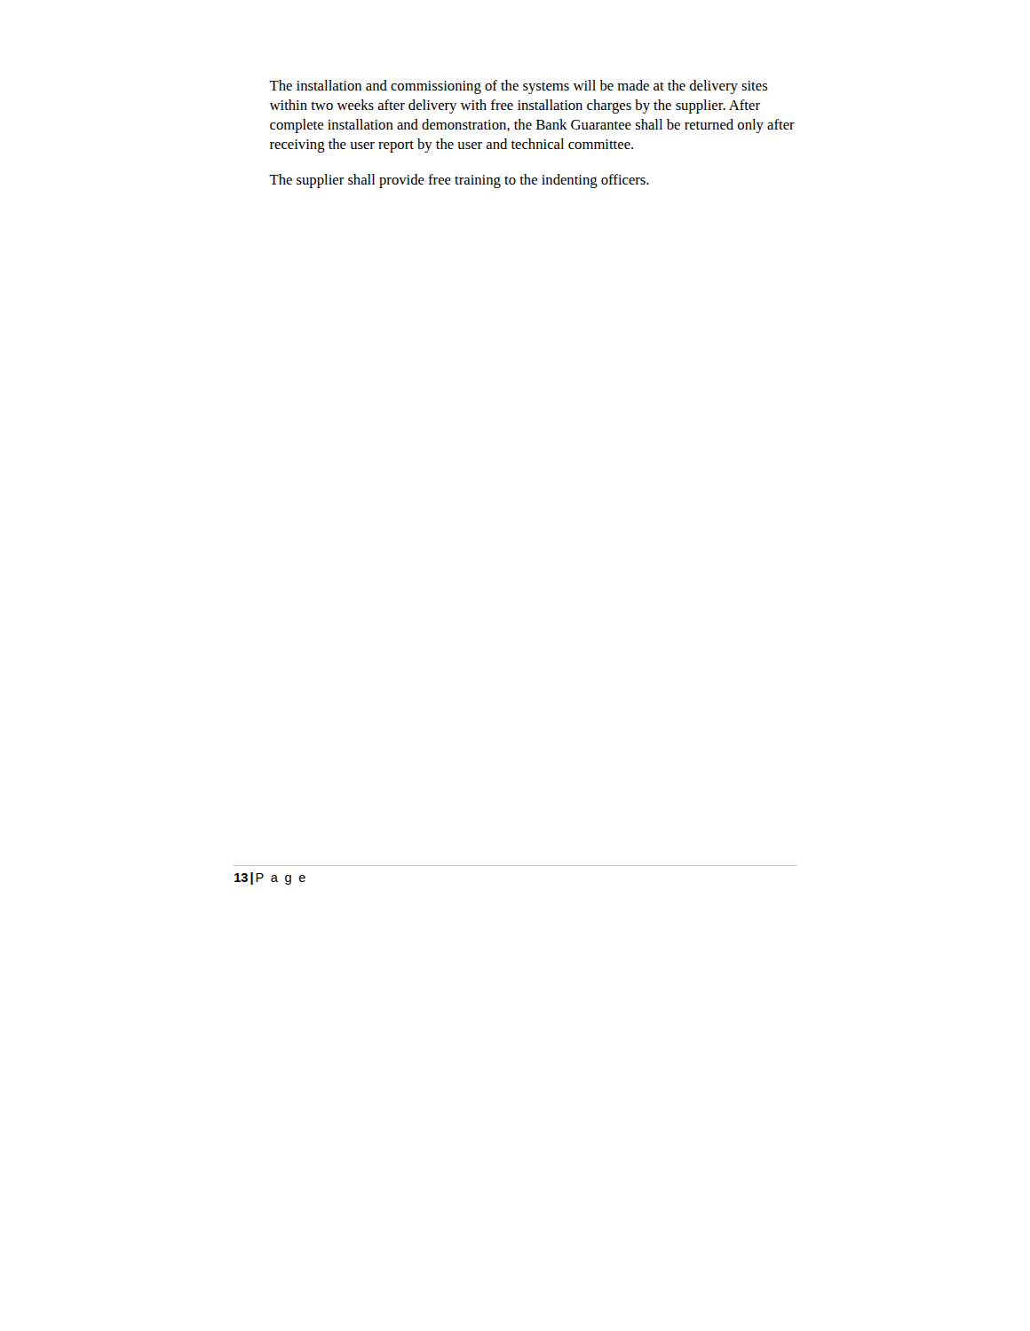The installation and commissioning of the systems will be made at the delivery sites within two weeks after delivery with free installation charges by the supplier. After complete installation and demonstration, the Bank Guarantee shall be returned only after receiving the user report by the user and technical committee.
The supplier shall provide free training to the indenting officers.
13|P a g e